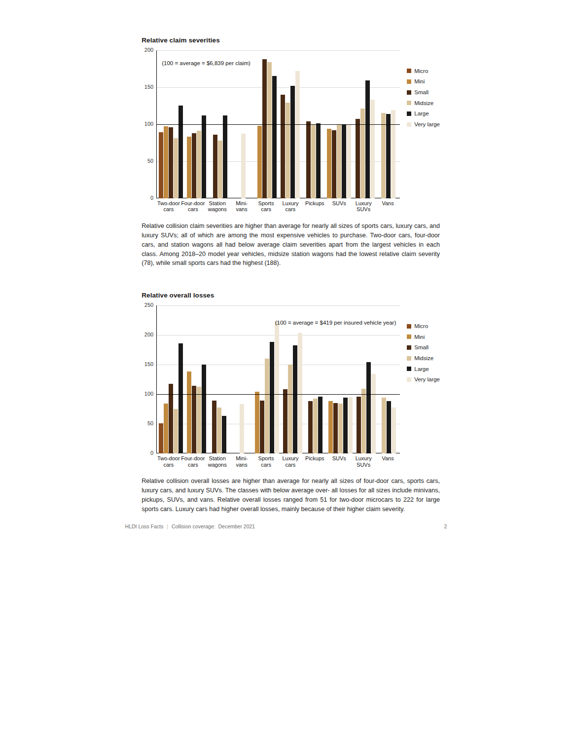Relative claim severities
200
150
100
50
0
(100 = average = $6,839 per claim)
Two-door
cars
Four-door
cars
Station
wagons
Mini-
vans
Sports
cars
Luxury
cars
Pickups
SUVs
Luxury
SUVs
Vans
Micro
Mini
Small
Midsize
Large
Very large
Relative collision claim severities are higher than average for nearly all sizes of sports cars, luxury cars, and luxury SUVs; all of which are among the most expensive vehicles to purchase. Two-door cars, four-door cars, and station wagons all had below average claim severities apart from the largest vehicles in each class. Among 2018–20 model year vehicles, midsize station wagons had the lowest relative claim severity (78), while small sports cars had the highest (188).
Relative overall losses
250
200
150
100
50
0
(100 = average = $419 per insured vehicle year)
Two-door
cars
Four-door
cars
Station
wagons
Mini-
vans
Sports
cars
Luxury
cars
Pickups
SUVs
Luxury
SUVs
Vans
Micro
Mini
Small
Midsize
Large
Very large
Relative collision overall losses are higher than average for nearly all sizes of four-door cars, sports cars, luxury cars, and luxury SUVs. The classes with below average over- all losses for all sizes include minivans, pickups, SUVs, and vans. Relative overall losses ranged from 51 for two-door microcars to 222 for large sports cars. Luxury cars had higher overall losses, mainly because of their higher claim severity.
HLDI Loss Facts | Collision coverage: December 2021 2